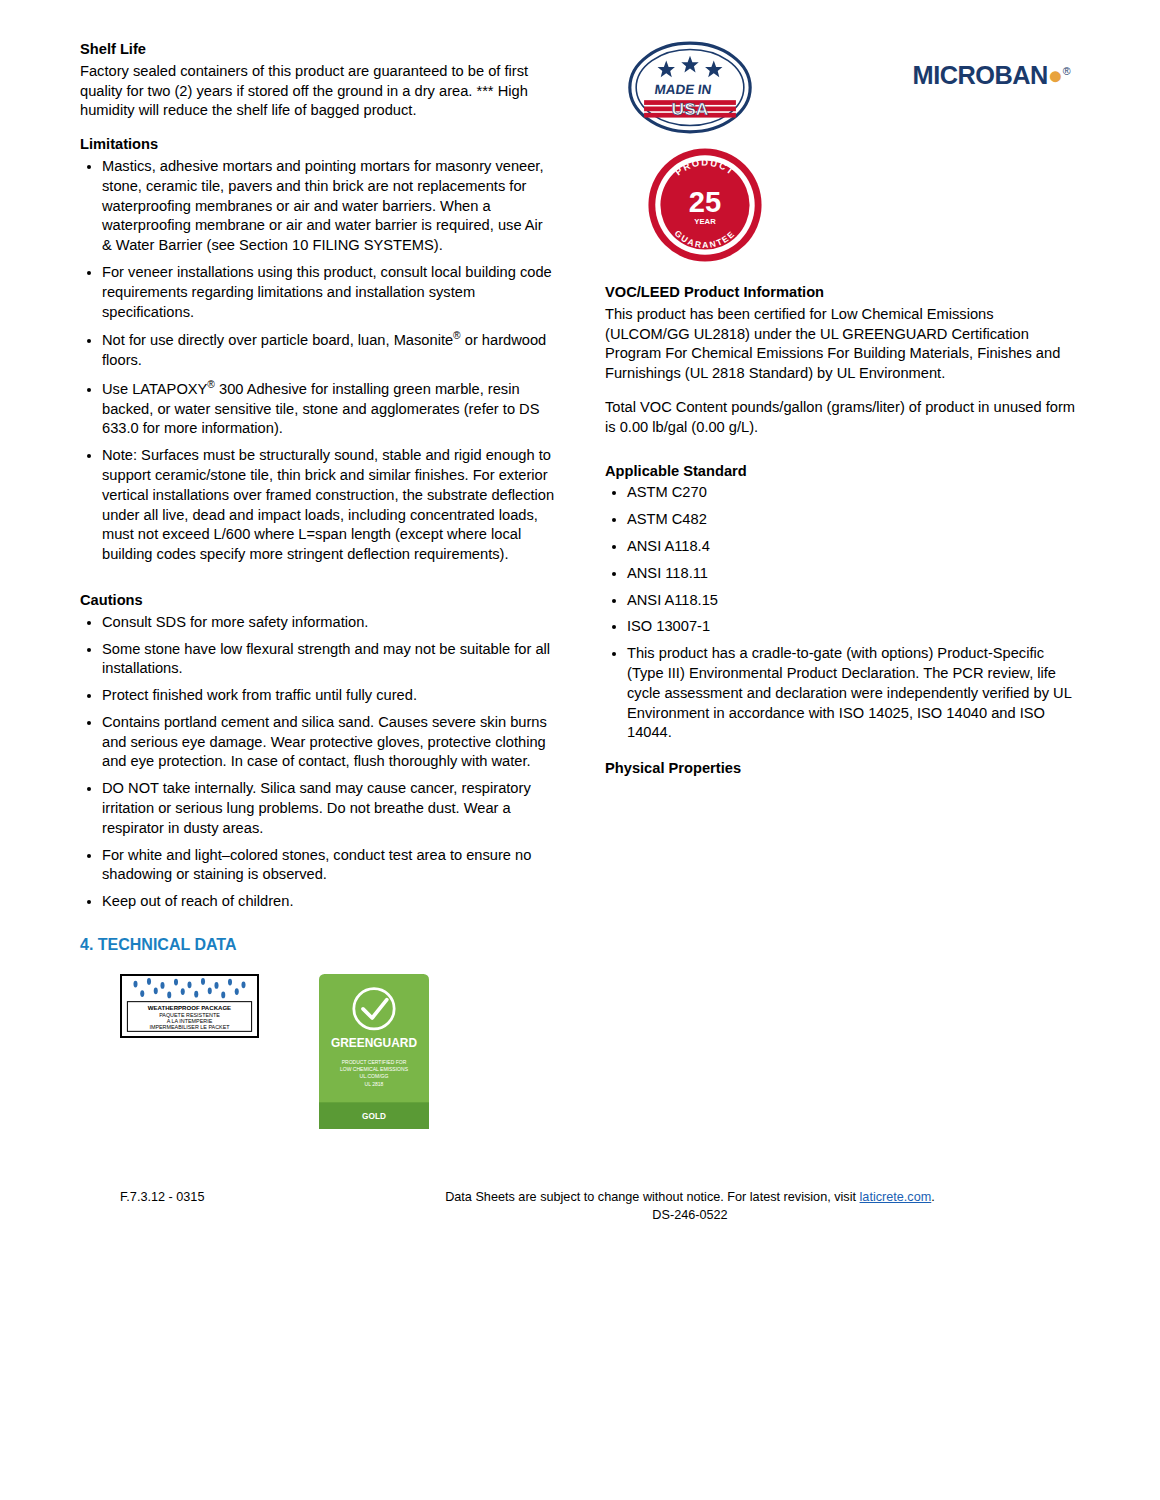Shelf Life
Factory sealed containers of this product are guaranteed to be of first quality for two (2) years if stored off the ground in a dry area. *** High humidity will reduce the shelf life of bagged product.
Limitations
Mastics, adhesive mortars and pointing mortars for masonry veneer, stone, ceramic tile, pavers and thin brick are not replacements for waterproofing membranes or air and water barriers. When a waterproofing membrane or air and water barrier is required, use Air & Water Barrier (see Section 10 FILING SYSTEMS).
For veneer installations using this product, consult local building code requirements regarding limitations and installation system specifications.
Not for use directly over particle board, luan, Masonite® or hardwood floors.
Use LATAPOXY® 300 Adhesive for installing green marble, resin backed, or water sensitive tile, stone and agglomerates (refer to DS 633.0 for more information).
Note: Surfaces must be structurally sound, stable and rigid enough to support ceramic/stone tile, thin brick and similar finishes. For exterior vertical installations over framed construction, the substrate deflection under all live, dead and impact loads, including concentrated loads, must not exceed L/600 where L=span length (except where local building codes specify more stringent deflection requirements).
Cautions
Consult SDS for more safety information.
Some stone have low flexural strength and may not be suitable for all installations.
Protect finished work from traffic until fully cured.
Contains portland cement and silica sand. Causes severe skin burns and serious eye damage. Wear protective gloves, protective clothing and eye protection. In case of contact, flush thoroughly with water.
DO NOT take internally. Silica sand may cause cancer, respiratory irritation or serious lung problems. Do not breathe dust. Wear a respirator in dusty areas.
For white and light–colored stones, conduct test area to ensure no shadowing or staining is observed.
Keep out of reach of children.
4. TECHNICAL DATA
WEATHERPROOF PACKAGE PAQUETE RESISTENTE A LA INTEMPERIE IMPERMEABILISER LE PACKET
GREENGUARD PRODUCT CERTIFIED FOR LOW CHEMICAL EMISSIONS UL.COM/GG UL 2818 GOLD
MADE IN USA
MICROBAN●®
PRODUCT GUARANTEE 25 YEAR
VOC/LEED Product Information
This product has been certified for Low Chemical Emissions (ULCOM/GG UL2818) under the UL GREENGUARD Certification Program For Chemical Emissions For Building Materials, Finishes and Furnishings (UL 2818 Standard) by UL Environment.
Total VOC Content pounds/gallon (grams/liter) of product in unused form is 0.00 lb/gal (0.00 g/L).
Applicable Standard
ASTM C270
ASTM C482
ANSI A118.4
ANSI 118.11
ANSI A118.15
ISO 13007-1
This product has a cradle-to-gate (with options) Product-Specific (Type III) Environmental Product Declaration. The PCR review, life cycle assessment and declaration were independently verified by UL Environment in accordance with ISO 14025, ISO 14040 and ISO 14044.
Physical Properties
F.7.3.12 - 0315
Data Sheets are subject to change without notice. For latest revision, visit laticrete.com.
DS-246-0522